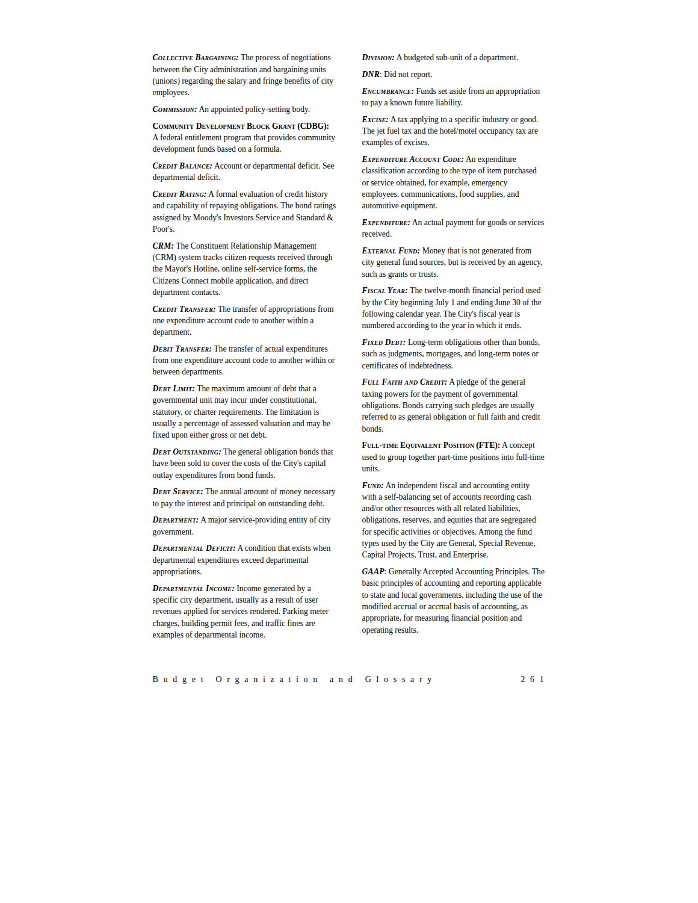Collective Bargaining: The process of negotiations between the City administration and bargaining units (unions) regarding the salary and fringe benefits of city employees.
Commission: An appointed policy-setting body.
Community Development Block Grant (CDBG): A federal entitlement program that provides community development funds based on a formula.
Credit Balance: Account or departmental deficit. See departmental deficit.
Credit Rating: A formal evaluation of credit history and capability of repaying obligations. The bond ratings assigned by Moody's Investors Service and Standard & Poor's.
CRM: The Constituent Relationship Management (CRM) system tracks citizen requests received through the Mayor's Hotline, online self-service forms, the Citizens Connect mobile application, and direct department contacts.
Credit Transfer: The transfer of appropriations from one expenditure account code to another within a department.
Debit Transfer: The transfer of actual expenditures from one expenditure account code to another within or between departments.
Debt Limit: The maximum amount of debt that a governmental unit may incur under constitutional, statutory, or charter requirements. The limitation is usually a percentage of assessed valuation and may be fixed upon either gross or net debt.
Debt Outstanding: The general obligation bonds that have been sold to cover the costs of the City's capital outlay expenditures from bond funds.
Debt Service: The annual amount of money necessary to pay the interest and principal on outstanding debt.
Department: A major service-providing entity of city government.
Departmental Deficit: A condition that exists when departmental expenditures exceed departmental appropriations.
Departmental Income: Income generated by a specific city department, usually as a result of user revenues applied for services rendered. Parking meter charges, building permit fees, and traffic fines are examples of departmental income.
Division: A budgeted sub-unit of a department.
DNR: Did not report.
Encumbrance: Funds set aside from an appropriation to pay a known future liability.
Excise: A tax applying to a specific industry or good. The jet fuel tax and the hotel/motel occupancy tax are examples of excises.
Expenditure Account Code: An expenditure classification according to the type of item purchased or service obtained, for example, emergency employees, communications, food supplies, and automotive equipment.
Expenditure: An actual payment for goods or services received.
External Fund: Money that is not generated from city general fund sources, but is received by an agency, such as grants or trusts.
Fiscal Year: The twelve-month financial period used by the City beginning July 1 and ending June 30 of the following calendar year. The City's fiscal year is numbered according to the year in which it ends.
Fixed Debt: Long-term obligations other than bonds, such as judgments, mortgages, and long-term notes or certificates of indebtedness.
Full Faith and Credit: A pledge of the general taxing powers for the payment of governmental obligations. Bonds carrying such pledges are usually referred to as general obligation or full faith and credit bonds.
Full-time Equivalent Position (FTE): A concept used to group together part-time positions into full-time units.
Fund: An independent fiscal and accounting entity with a self-balancing set of accounts recording cash and/or other resources with all related liabilities, obligations, reserves, and equities that are segregated for specific activities or objectives. Among the fund types used by the City are General, Special Revenue, Capital Projects, Trust, and Enterprise.
GAAP: Generally Accepted Accounting Principles. The basic principles of accounting and reporting applicable to state and local governments, including the use of the modified accrual or accrual basis of accounting, as appropriate, for measuring financial position and operating results.
B u d g e t O r g a n i z a t i o n a n d G l o s s a r y 2 6 1